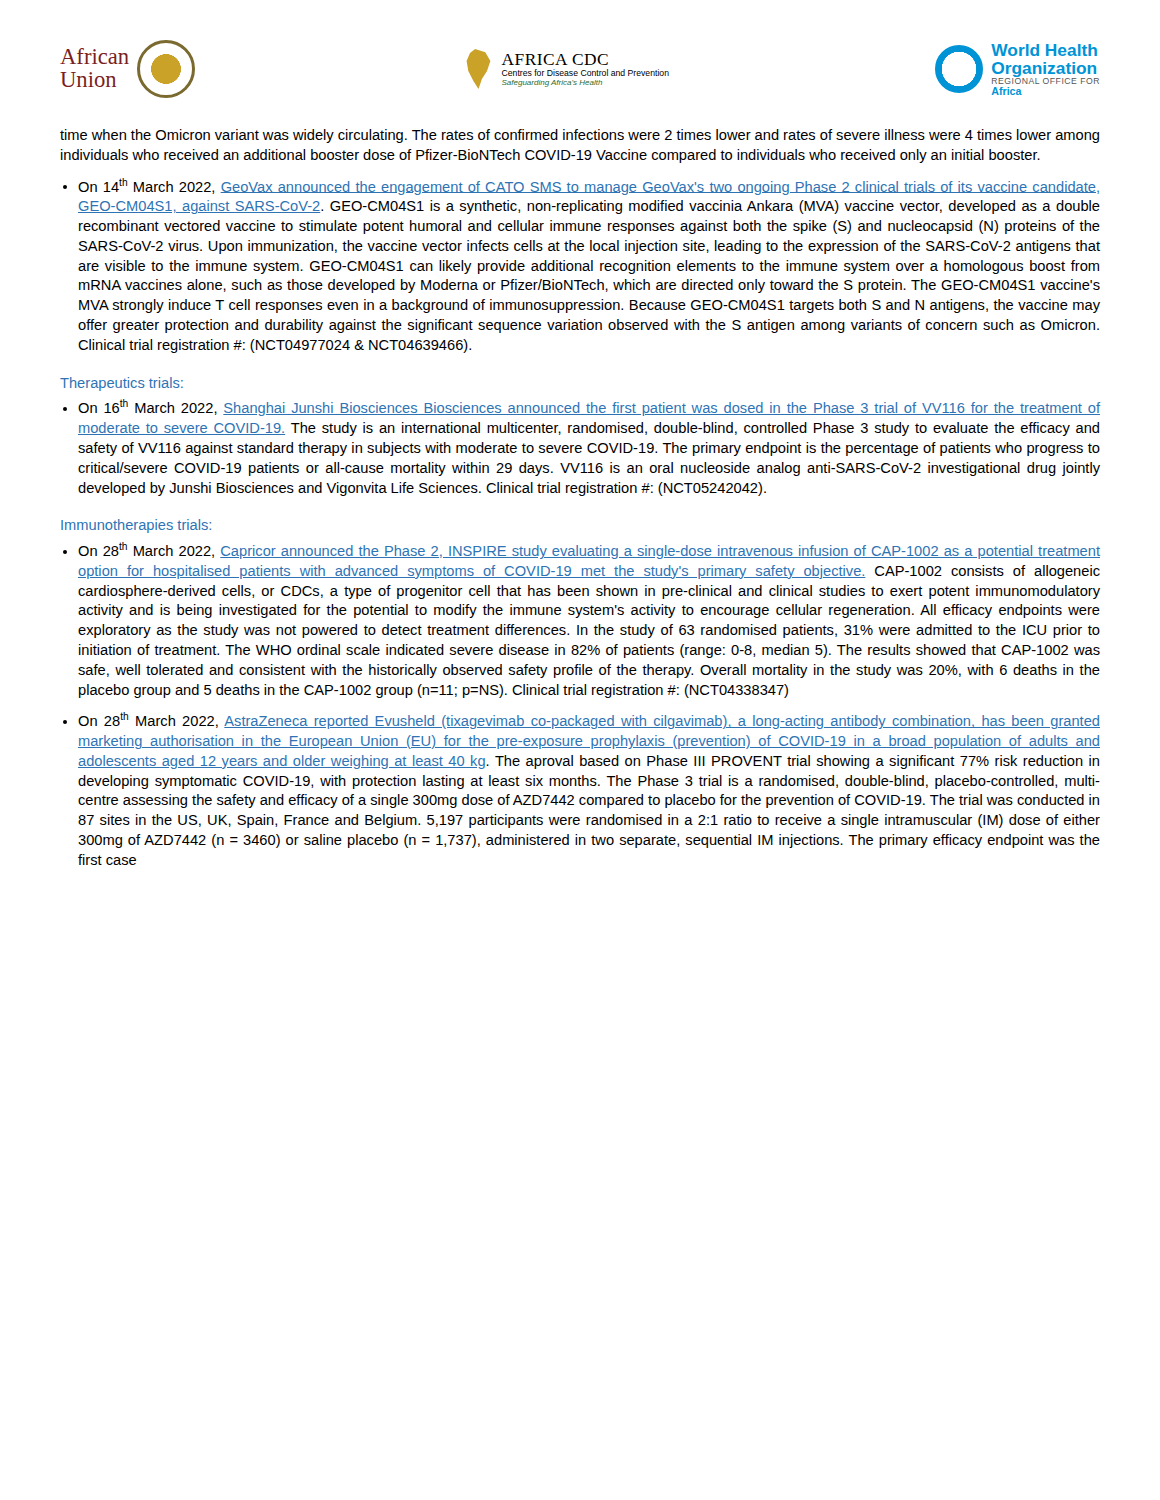African
Union
AFRICA CDC
Centres for Disease Control and Prevention
Safeguarding Africa's Health
World Health
Organization
REGIONAL OFFICE FOR
Africa
time when the Omicron variant was widely circulating. The rates of confirmed infections were 2 times lower and rates of severe illness were 4 times lower among individuals who received an additional booster dose of Pfizer-BioNTech COVID-19 Vaccine compared to individuals who received only an initial booster.
On 14th March 2022, GeoVax announced the engagement of CATO SMS to manage GeoVax's two ongoing Phase 2 clinical trials of its vaccine candidate, GEO-CM04S1, against SARS-CoV-2. GEO-CM04S1 is a synthetic, non-replicating modified vaccinia Ankara (MVA) vaccine vector, developed as a double recombinant vectored vaccine to stimulate potent humoral and cellular immune responses against both the spike (S) and nucleocapsid (N) proteins of the SARS-CoV-2 virus. Upon immunization, the vaccine vector infects cells at the local injection site, leading to the expression of the SARS-CoV-2 antigens that are visible to the immune system. GEO-CM04S1 can likely provide additional recognition elements to the immune system over a homologous boost from mRNA vaccines alone, such as those developed by Moderna or Pfizer/BioNTech, which are directed only toward the S protein. The GEO-CM04S1 vaccine's MVA strongly induce T cell responses even in a background of immunosuppression. Because GEO-CM04S1 targets both S and N antigens, the vaccine may offer greater protection and durability against the significant sequence variation observed with the S antigen among variants of concern such as Omicron. Clinical trial registration #: (NCT04977024 & NCT04639466).
Therapeutics trials:
On 16th March 2022, Shanghai Junshi Biosciences Biosciences announced the first patient was dosed in the Phase 3 trial of VV116 for the treatment of moderate to severe COVID-19. The study is an international multicenter, randomised, double-blind, controlled Phase 3 study to evaluate the efficacy and safety of VV116 against standard therapy in subjects with moderate to severe COVID-19. The primary endpoint is the percentage of patients who progress to critical/severe COVID-19 patients or all-cause mortality within 29 days. VV116 is an oral nucleoside analog anti-SARS-CoV-2 investigational drug jointly developed by Junshi Biosciences and Vigonvita Life Sciences. Clinical trial registration #: (NCT05242042).
Immunotherapies trials:
On 28th March 2022, Capricor announced the Phase 2, INSPIRE study evaluating a single-dose intravenous infusion of CAP-1002 as a potential treatment option for hospitalised patients with advanced symptoms of COVID-19 met the study's primary safety objective. CAP-1002 consists of allogeneic cardiosphere-derived cells, or CDCs, a type of progenitor cell that has been shown in pre-clinical and clinical studies to exert potent immunomodulatory activity and is being investigated for the potential to modify the immune system's activity to encourage cellular regeneration. All efficacy endpoints were exploratory as the study was not powered to detect treatment differences. In the study of 63 randomised patients, 31% were admitted to the ICU prior to initiation of treatment. The WHO ordinal scale indicated severe disease in 82% of patients (range: 0-8, median 5). The results showed that CAP-1002 was safe, well tolerated and consistent with the historically observed safety profile of the therapy. Overall mortality in the study was 20%, with 6 deaths in the placebo group and 5 deaths in the CAP-1002 group (n=11; p=NS). Clinical trial registration #: (NCT04338347)
On 28th March 2022, AstraZeneca reported Evusheld (tixagevimab co-packaged with cilgavimab), a long-acting antibody combination, has been granted marketing authorisation in the European Union (EU) for the pre-exposure prophylaxis (prevention) of COVID-19 in a broad population of adults and adolescents aged 12 years and older weighing at least 40 kg. The aproval based on Phase III PROVENT trial showing a significant 77% risk reduction in developing symptomatic COVID-19, with protection lasting at least six months. The Phase 3 trial is a randomised, double-blind, placebo-controlled, multi-centre assessing the safety and efficacy of a single 300mg dose of AZD7442 compared to placebo for the prevention of COVID-19. The trial was conducted in 87 sites in the US, UK, Spain, France and Belgium. 5,197 participants were randomised in a 2:1 ratio to receive a single intramuscular (IM) dose of either 300mg of AZD7442 (n = 3460) or saline placebo (n = 1,737), administered in two separate, sequential IM injections. The primary efficacy endpoint was the first case